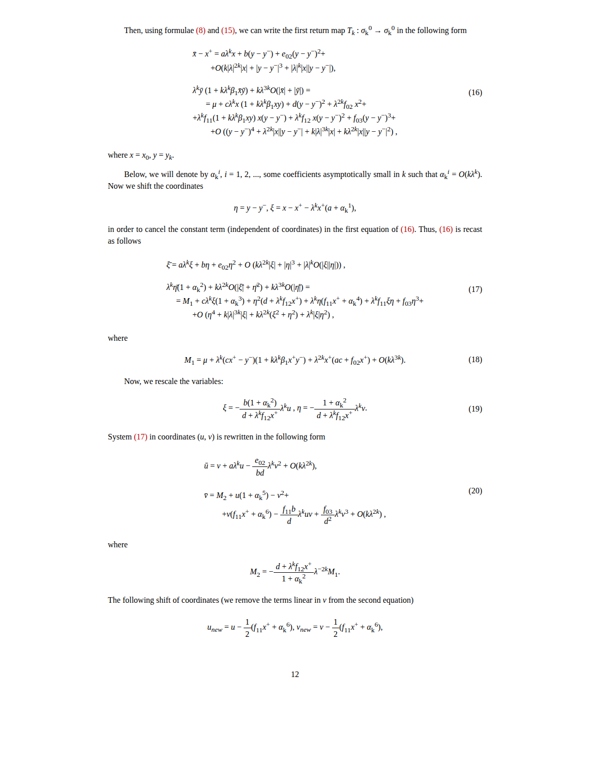Then, using formulae (8) and (15), we can write the first return map Tk : σk0 → σk0 in the following form
x̄ − x+ = aλkx + b(y − y−) + e02(y − y−)2+
+O(k|λ|2k|x| + |y − y−|3 + |λ|k|x||y − y−|),
λkȳ (1 + kλkβ1x̄ȳ) + kλ3kO(|x̄| + |ȳ|) =
= μ + cλkx (1 + kλkβ1xy) + d(y − y−)2 + λ2kf02 x2+
+λkf11(1 + kλkβ1xy) x(y − y−) + λkf12 x(y − y−)2 + f03(y − y−)3+
+O ((y − y−)4 + λ2k|x||y − y−| + k|λ|3k|x| + kλ2k|x||y − y−|2) ,
(16)
where x = x0, y = yk.
Below, we will denote by αki, i = 1, 2, ..., some coefficients asymptotically small in k such that αki = O(kλk). Now we shift the coordinates
η = y − y−, ξ = x − x+ − λkx+(a + αk1),
in order to cancel the constant term (independent of coordinates) in the first equation of (16). Thus, (16) is recast as follows
ξ̄ = aλkξ + bη + e02η2 + O (kλ2k|ξ| + |η|3 + |λ|kO(|ξ||η|)) ,
λkη̄(1 + αk2) + kλ2kO(|ξ̄| + η̄2) + kλ3kO(|η̄|) =
= M1 + cλkξ(1 + αk3) + η2(d + λkf12x+) + λkη(f11x+ + αk4) + λkf11ξη + f03η3+
+O (η4 + k|λ|3k|ξ| + kλ2k(ξ2 + η2) + λk|ξ|η2) ,
(17)
where
M1 = μ + λk(cx+ − y−)(1 + kλkβ1x+y−) + λ2kx+(ac + f02x+) + O(kλ3k).
(18)
Now, we rescale the variables:
ξ = −b(1 + αk2) d + λkf12x+λku , η = −1 + αk2 d + λkf12x+λkv.
(19)
System (17) in coordinates (u, v) is rewritten in the following form
ū = v + aλku − e02 bd λkv2 + O(kλ2k),
v̄ = M2 + u(1 + αk5) − v2+
+v(f11x+ + αk6) − f11b d λkuv + f03 d2 λkv3 + O(kλ2k) ,
(20)
where
M2 = −d + λkf12x+1 + αk2 λ−2kM1.
The following shift of coordinates (we remove the terms linear in v from the second equation)
unew = u − 12(f11x+ + αk6), vnew = v − 12(f11x+ + αk6),
12